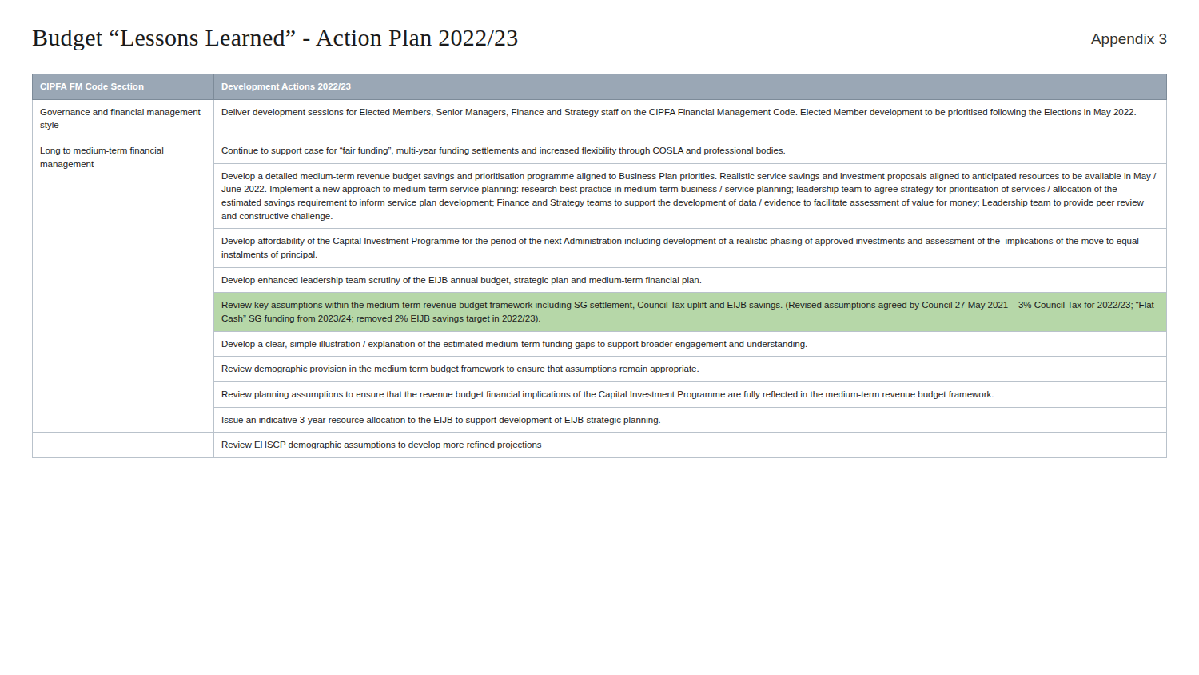Budget “Lessons Learned” - Action Plan 2022/23
Appendix 3
| CIPFA FM Code Section | Development Actions 2022/23 |
| --- | --- |
| Governance and financial management style | Deliver development sessions for Elected Members, Senior Managers, Finance and Strategy staff on the CIPFA Financial Management Code. Elected Member development to be prioritised following the Elections in May 2022. |
| Long to medium-term financial management | Continue to support case for “fair funding”, multi-year funding settlements and increased flexibility through COSLA and professional bodies. |
| Develop a detailed medium-term revenue budget savings and prioritisation programme aligned to Business Plan priorities. Realistic service savings and investment proposals aligned to anticipated resources to be available in May / June 2022. Implement a new approach to medium-term service planning: research best practice in medium-term business / service planning; leadership team to agree strategy for prioritisation of services / allocation of the estimated savings requirement to inform service plan development; Finance and Strategy teams to support the development of data / evidence to facilitate assessment of value for money; Leadership team to provide peer review and constructive challenge. |
| Develop affordability of the Capital Investment Programme for the period of the next Administration including development of a realistic phasing of approved investments and assessment of the implications of the move to equal instalments of principal. |
| Develop enhanced leadership team scrutiny of the EIJB annual budget, strategic plan and medium-term financial plan. |
| Review key assumptions within the medium-term revenue budget framework including SG settlement, Council Tax uplift and EIJB savings. (Revised assumptions agreed by Council 27 May 2021 – 3% Council Tax for 2022/23; “Flat Cash” SG funding from 2023/24; removed 2% EIJB savings target in 2022/23). |
| Develop a clear, simple illustration / explanation of the estimated medium-term funding gaps to support broader engagement and understanding. |
| Review demographic provision in the medium term budget framework to ensure that assumptions remain appropriate. |
| Review planning assumptions to ensure that the revenue budget financial implications of the Capital Investment Programme are fully reflected in the medium-term revenue budget framework. |
| Issue an indicative 3-year resource allocation to the EIJB to support development of EIJB strategic planning. |
| | Review EHSCP demographic assumptions to develop more refined projections |